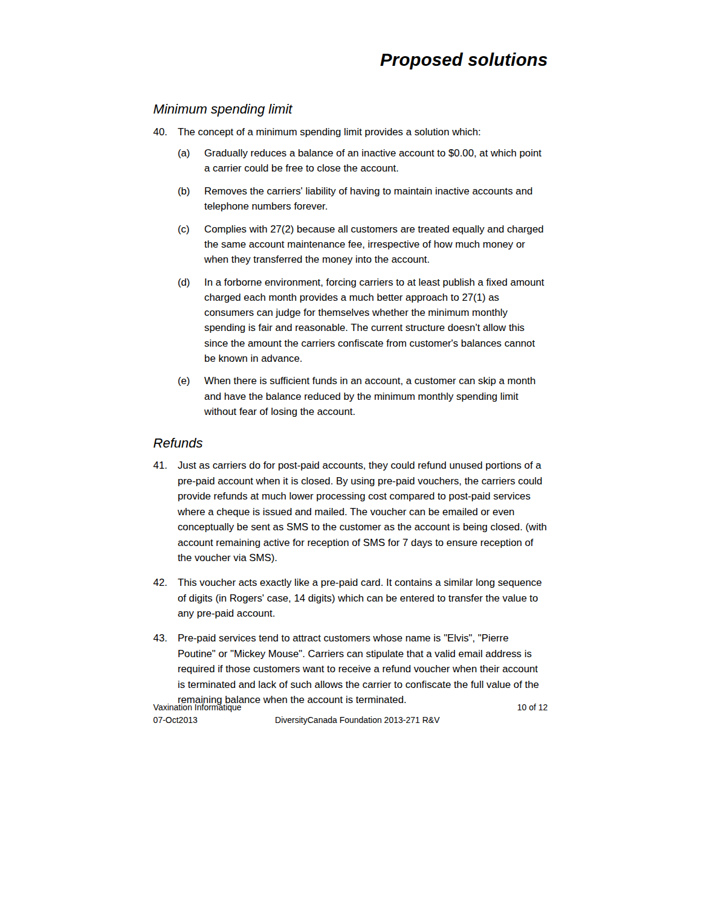Proposed solutions
Minimum spending limit
40. The concept of a minimum spending limit provides a solution which:
(a) Gradually reduces a balance of an inactive account to $0.00, at which point a carrier could be free to close the account.
(b) Removes the carriers' liability of having to maintain inactive accounts and telephone numbers forever.
(c) Complies with 27(2) because all customers are treated equally and charged the same account maintenance fee, irrespective of how much money or when they transferred the money into the account.
(d) In a forborne environment, forcing carriers to at least publish a fixed amount charged each month provides a much better approach to 27(1) as consumers can judge for themselves whether the minimum monthly spending is fair and reasonable. The current structure doesn't allow this since the amount the carriers confiscate from customer's balances cannot be known in advance.
(e) When there is sufficient funds in an account, a customer can skip a month and have the balance reduced by the minimum monthly spending limit without fear of losing the account.
Refunds
41. Just as carriers do for post-paid accounts, they could refund unused portions of a pre-paid account when it is closed. By using pre-paid vouchers, the carriers could provide refunds at much lower processing cost compared to post-paid services where a cheque is issued and mailed. The voucher can be emailed or even conceptually be sent as SMS to the customer as the account is being closed. (with account remaining active for reception of SMS for 7 days to ensure reception of the voucher via SMS).
42. This voucher acts exactly like a pre-paid card. It contains a similar long sequence of digits (in Rogers' case, 14 digits) which can be entered to transfer the value to any pre-paid account.
43. Pre-paid services tend to attract customers whose name is "Elvis", "Pierre Poutine" or "Mickey Mouse". Carriers can stipulate that a valid email address is required if those customers want to receive a refund voucher when their account is terminated and lack of such allows the carrier to confiscate the full value of the remaining balance when the account is terminated.
Vaxination Informatique
10 of 12
07-Oct2013
DiversityCanada Foundation 2013-271 R&V
10 of 12